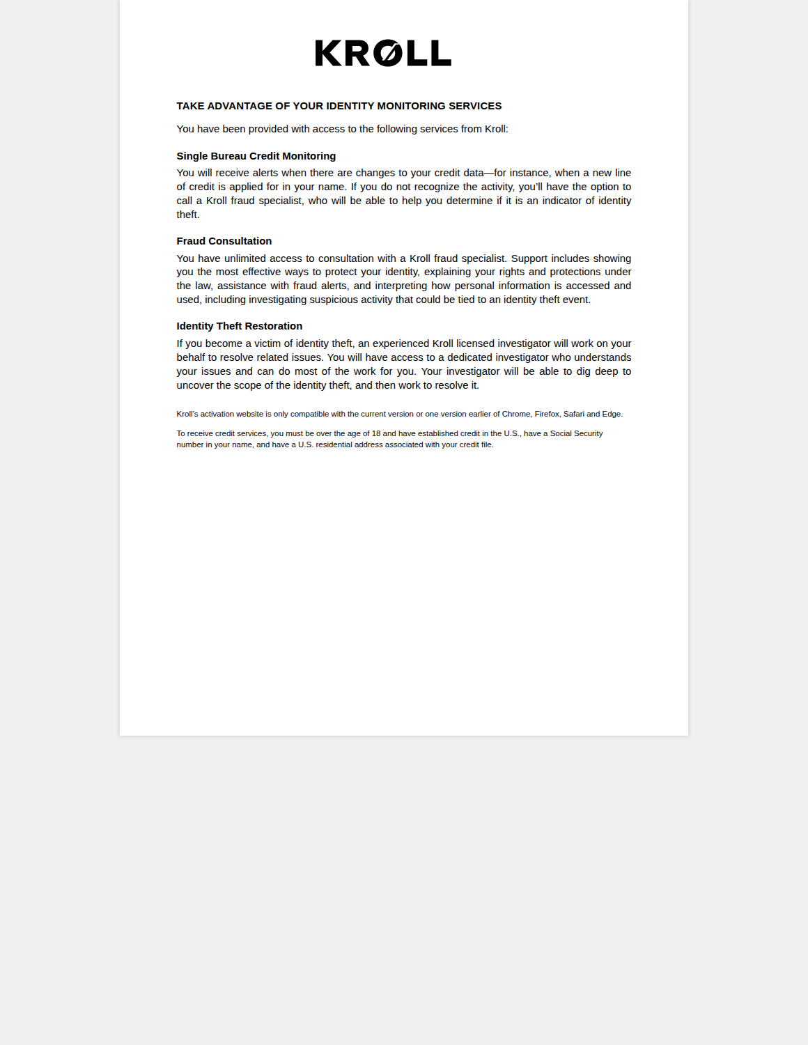Take Advantage of Your Identity Monitoring Services
You have been provided with access to the following services from Kroll:
Single Bureau Credit Monitoring
You will receive alerts when there are changes to your credit data—for instance, when a new line of credit is applied for in your name. If you do not recognize the activity, you’ll have the option to call a Kroll fraud specialist, who will be able to help you determine if it is an indicator of identity theft.
Fraud Consultation
You have unlimited access to consultation with a Kroll fraud specialist. Support includes showing you the most effective ways to protect your identity, explaining your rights and protections under the law, assistance with fraud alerts, and interpreting how personal information is accessed and used, including investigating suspicious activity that could be tied to an identity theft event.
Identity Theft Restoration
If you become a victim of identity theft, an experienced Kroll licensed investigator will work on your behalf to resolve related issues. You will have access to a dedicated investigator who understands your issues and can do most of the work for you. Your investigator will be able to dig deep to uncover the scope of the identity theft, and then work to resolve it.
Kroll’s activation website is only compatible with the current version or one version earlier of Chrome, Firefox, Safari and Edge.
To receive credit services, you must be over the age of 18 and have established credit in the U.S., have a Social Security number in your name, and have a U.S. residential address associated with your credit file.